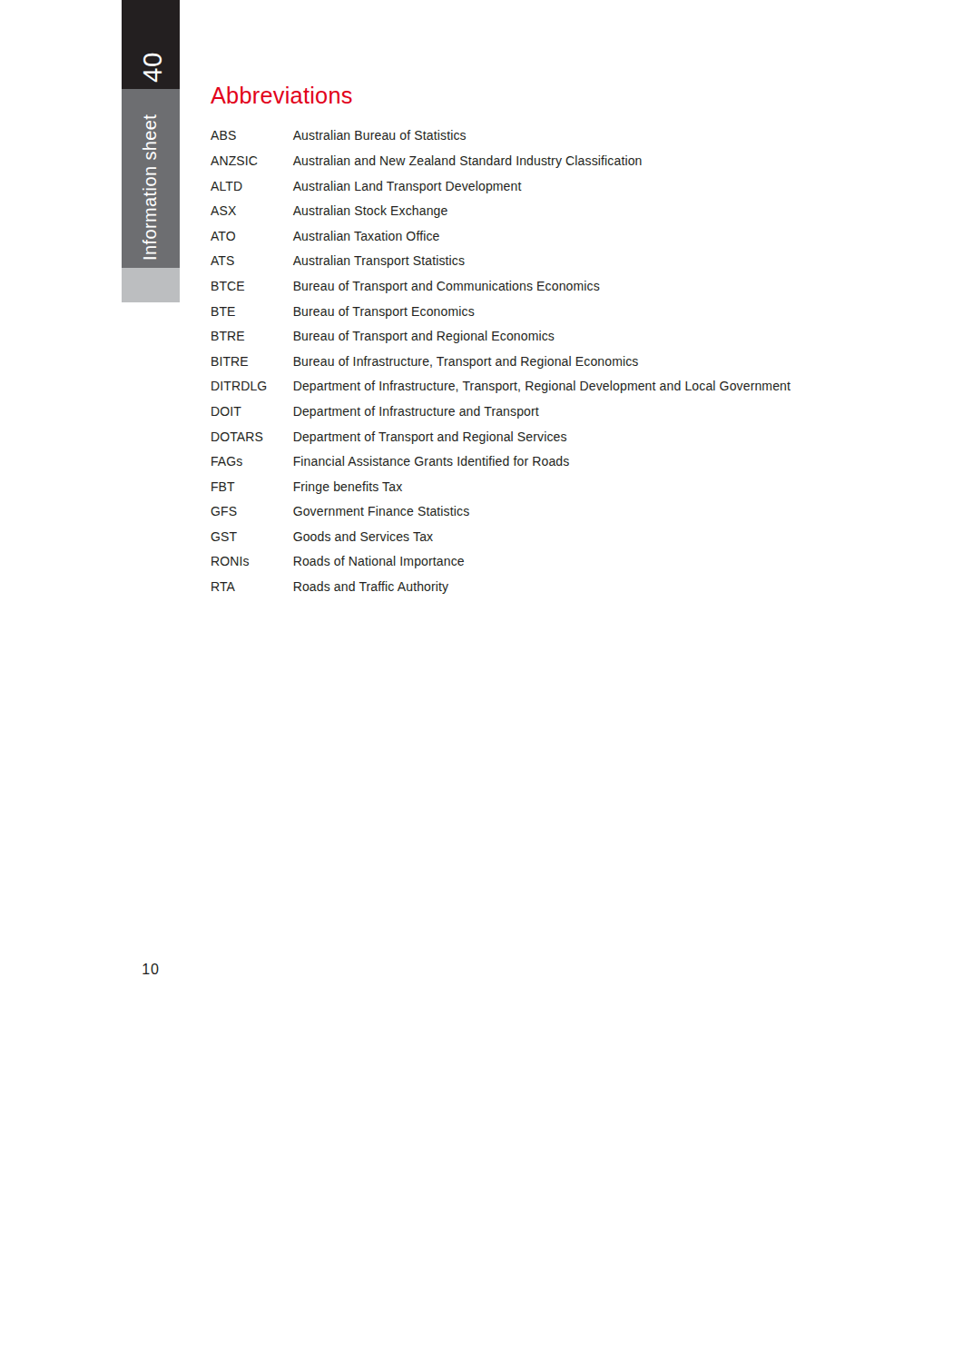40
Information sheet
10
Abbreviations
ABS
Australian Bureau of Statistics
ANZSIC
Australian and New Zealand Standard Industry Classification
ALTD
Australian Land Transport Development
ASX
Australian Stock Exchange
ATO
Australian Taxation Office
ATS
Australian Transport Statistics
BTCE
Bureau of Transport and Communications Economics
BTE
Bureau of Transport Economics
BTRE
Bureau of Transport and Regional Economics
BITRE
Bureau of Infrastructure, Transport and Regional Economics
DITRDLG
Department of Infrastructure, Transport, Regional Development and Local Government
DOIT
Department of Infrastructure and Transport
DOTARS
Department of Transport and Regional Services
FAGs
Financial Assistance Grants Identified for Roads
FBT
Fringe benefits Tax
GFS
Government Finance Statistics
GST
Goods and Services Tax
RONIs
Roads of National Importance
RTA
Roads and Traffic Authority